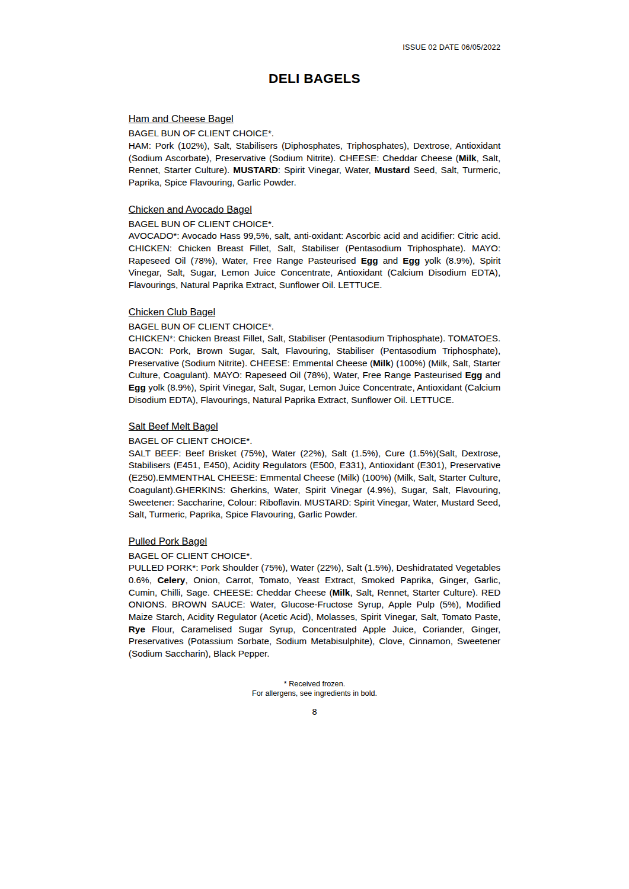ISSUE 02 DATE 06/05/2022
DELI BAGELS
Ham and Cheese Bagel
BAGEL BUN OF CLIENT CHOICE*.
HAM: Pork (102%), Salt, Stabilisers (Diphosphates, Triphosphates), Dextrose, Antioxidant (Sodium Ascorbate), Preservative (Sodium Nitrite). CHEESE: Cheddar Cheese (Milk, Salt, Rennet, Starter Culture). MUSTARD: Spirit Vinegar, Water, Mustard Seed, Salt, Turmeric, Paprika, Spice Flavouring, Garlic Powder.
Chicken and Avocado Bagel
BAGEL BUN OF CLIENT CHOICE*.
AVOCADO*: Avocado Hass 99,5%, salt, anti-oxidant: Ascorbic acid and acidifier: Citric acid. CHICKEN: Chicken Breast Fillet, Salt, Stabiliser (Pentasodium Triphosphate). MAYO: Rapeseed Oil (78%), Water, Free Range Pasteurised Egg and Egg yolk (8.9%), Spirit Vinegar, Salt, Sugar, Lemon Juice Concentrate, Antioxidant (Calcium Disodium EDTA), Flavourings, Natural Paprika Extract, Sunflower Oil. LETTUCE.
Chicken Club Bagel
BAGEL BUN OF CLIENT CHOICE*.
CHICKEN*: Chicken Breast Fillet, Salt, Stabiliser (Pentasodium Triphosphate). TOMATOES. BACON: Pork, Brown Sugar, Salt, Flavouring, Stabiliser (Pentasodium Triphosphate), Preservative (Sodium Nitrite). CHEESE: Emmental Cheese (Milk) (100%) (Milk, Salt, Starter Culture, Coagulant). MAYO: Rapeseed Oil (78%), Water, Free Range Pasteurised Egg and Egg yolk (8.9%), Spirit Vinegar, Salt, Sugar, Lemon Juice Concentrate, Antioxidant (Calcium Disodium EDTA), Flavourings, Natural Paprika Extract, Sunflower Oil. LETTUCE.
Salt Beef Melt Bagel
BAGEL OF CLIENT CHOICE*.
SALT BEEF: Beef Brisket (75%), Water (22%), Salt (1.5%), Cure (1.5%)(Salt, Dextrose, Stabilisers (E451, E450), Acidity Regulators (E500, E331), Antioxidant (E301), Preservative (E250).EMMENTHAL CHEESE: Emmental Cheese (Milk) (100%) (Milk, Salt, Starter Culture, Coagulant).GHERKINS: Gherkins, Water, Spirit Vinegar (4.9%), Sugar, Salt, Flavouring, Sweetener: Saccharine, Colour: Riboflavin. MUSTARD: Spirit Vinegar, Water, Mustard Seed, Salt, Turmeric, Paprika, Spice Flavouring, Garlic Powder.
Pulled Pork Bagel
BAGEL OF CLIENT CHOICE*.
PULLED PORK*: Pork Shoulder (75%), Water (22%), Salt (1.5%), Deshidratated Vegetables 0.6%, Celery, Onion, Carrot, Tomato, Yeast Extract, Smoked Paprika, Ginger, Garlic, Cumin, Chilli, Sage. CHEESE: Cheddar Cheese (Milk, Salt, Rennet, Starter Culture). RED ONIONS. BROWN SAUCE: Water, Glucose-Fructose Syrup, Apple Pulp (5%), Modified Maize Starch, Acidity Regulator (Acetic Acid), Molasses, Spirit Vinegar, Salt, Tomato Paste, Rye Flour, Caramelised Sugar Syrup, Concentrated Apple Juice, Coriander, Ginger, Preservatives (Potassium Sorbate, Sodium Metabisulphite), Clove, Cinnamon, Sweetener (Sodium Saccharin), Black Pepper.
* Received frozen.
For allergens, see ingredients in bold.
8